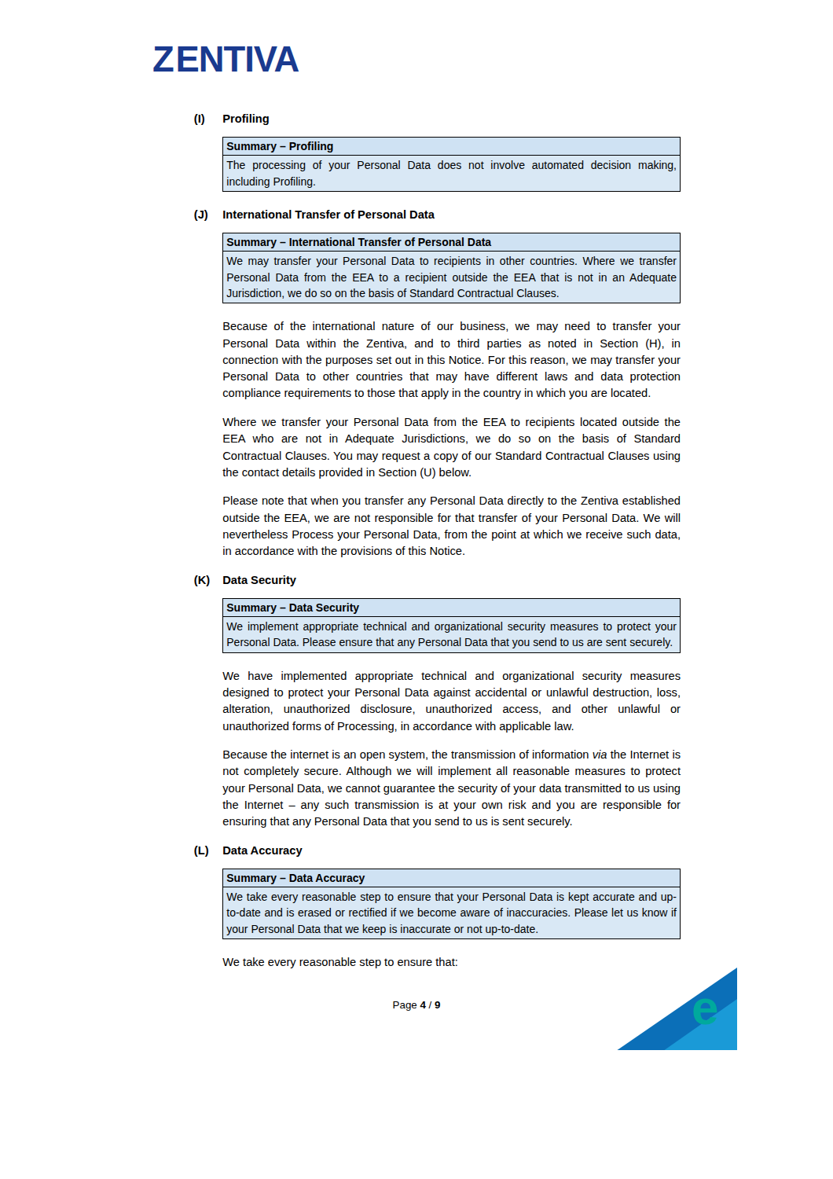Z  ENTIVA
(I) Profiling
Summary – Profiling
The processing of your Personal Data does not involve automated decision making, including Profiling.
(J) International Transfer of Personal Data
Summary – International Transfer of Personal Data
We may transfer your Personal Data to recipients in other countries. Where we transfer Personal Data from the EEA to a recipient outside the EEA that is not in an Adequate Jurisdiction, we do so on the basis of Standard Contractual Clauses.
Because of the international nature of our business, we may need to transfer your Personal Data within the Zentiva, and to third parties as noted in Section (H), in connection with the purposes set out in this Notice. For this reason, we may transfer your Personal Data to other countries that may have different laws and data protection compliance requirements to those that apply in the country in which you are located.
Where we transfer your Personal Data from the EEA to recipients located outside the EEA who are not in Adequate Jurisdictions, we do so on the basis of Standard Contractual Clauses. You may request a copy of our Standard Contractual Clauses using the contact details provided in Section (U) below.
Please note that when you transfer any Personal Data directly to the Zentiva established outside the EEA, we are not responsible for that transfer of your Personal Data. We will nevertheless Process your Personal Data, from the point at which we receive such data, in accordance with the provisions of this Notice.
(K) Data Security
Summary – Data Security
We implement appropriate technical and organizational security measures to protect your Personal Data. Please ensure that any Personal Data that you send to us are sent securely.
We have implemented appropriate technical and organizational security measures designed to protect your Personal Data against accidental or unlawful destruction, loss, alteration, unauthorized disclosure, unauthorized access, and other unlawful or unauthorized forms of Processing, in accordance with applicable law.
Because the internet is an open system, the transmission of information via the Internet is not completely secure. Although we will implement all reasonable measures to protect your Personal Data, we cannot guarantee the security of your data transmitted to us using the Internet – any such transmission is at your own risk and you are responsible for ensuring that any Personal Data that you send to us is sent securely.
(L) Data Accuracy
Summary – Data Accuracy
We take every reasonable step to ensure that your Personal Data is kept accurate and up-to-date and is erased or rectified if we become aware of inaccuracies. Please let us know if your Personal Data that we keep is inaccurate or not up-to-date.
We take every reasonable step to ensure that:
Page 4 / 9
e